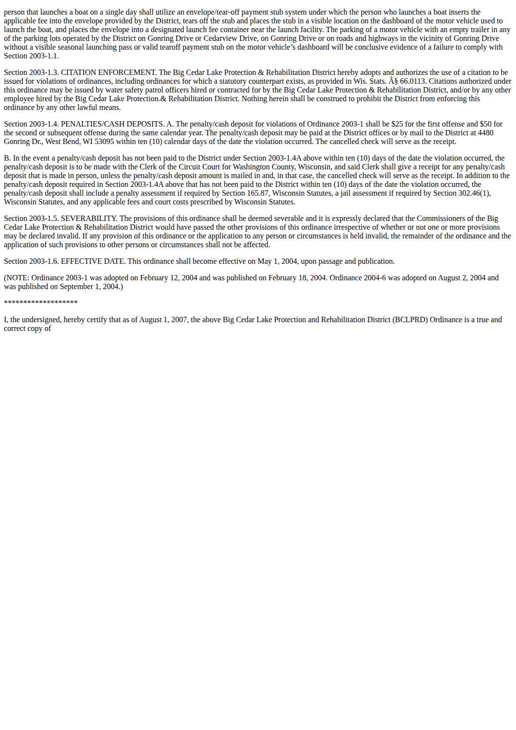person that launches a boat on a single day shall utilize an envelope/tear-off payment stub system under which the person who launches a boat inserts the applicable fee into the envelope provided by the District, tears off the stub and places the stub in a visible location on the dashboard of the motor vehicle used to launch the boat, and places the envelope into a designated launch fee container near the launch facility. The parking of a motor vehicle with an empty trailer in any of the parking lots operated by the District on Gonring Drive or Cedarview Drive, on Gonring Drive or on roads and highways in the vicinity of Gonring Drive without a visible seasonal launching pass or valid tearoff payment stub on the motor vehicle’s dashboard will be conclusive evidence of a failure to comply with Section 2003-1.1.
Section 2003-1.3. CITATION ENFORCEMENT. The Big Cedar Lake Protection & Rehabilitation District hereby adopts and authorizes the use of a citation to be issued for violations of ordinances, including ordinances for which a statutory counterpart exists, as provided in Wis. Stats. Â§ 66.0113. Citations authorized under this ordinance may be issued by water safety patrol officers hired or contracted for by the Big Cedar Lake Protection & Rehabilitation District, and/or by any other employee hired by the Big Cedar Lake Protection.& Rehabilitation District. Nothing herein shall be construed to prohibit the District from enforcing this ordinance by any other lawful means.
Section 2003-1.4. PENALTIES/CASH DEPOSITS. A. The penalty/cash deposit for violations of Ordinance 2003-1 shall be $25 for the first offense and $50 for the second or subsequent offense during the same calendar year. The penalty/cash deposit may be paid at the District offices or by mail to the District at 4480 Gonring Dr., West Bend, WI 53095 within ten (10) calendar days of the date the violation occurred. The cancelled check will serve as the receipt.
B. In the event a penalty/cash deposit has not been paid to the District under Section 2003-1.4A above within ten (10) days of the date the violation occurred, the penalty/cash deposit is to be made with the Clerk of the Circuit Court for Washington County, Wisconsin, and said Clerk shall give a receipt for any penalty/cash deposit that is made in person, unless the penalty/cash deposit amount is mailed in and, in that case, the cancelled check will serve as the receipt. In addition to the penalty/cash deposit required in Section 2003-1.4A above that has not been paid to the District within ten (10) days of the date the violation occurred, the penalty/cash deposit shall include a penalty assessment if required by Section 165.87, Wisconsin Statutes, a jail assessment if required by Section 302.46(1), Wisconsin Statutes, and any applicable fees and court costs prescribed by Wisconsin Statutes.
Section 2003-1.5. SEVERABILITY. The provisions of this ordinance shall be deemed severable and it is expressly declared that the Commissioners of the Big Cedar Lake Protection & Rehabilitation District would have passed the other provisions of this ordinance irrespective of whether or not one or more provisions may be declared invalid. If any provision of this ordinance or the application to any person or circumstances is held invalid, the remainder of the ordinance and the application of such provisions to other persons or circumstances shall not be affected.
Section 2003-1.6. EFFECTIVE DATE. This ordinance shall become effective on May 1, 2004, upon passage and publication.
(NOTE: Ordinance 2003-1 was adopted on February 12, 2004 and was published on February 18, 2004. Ordinance 2004-6 was adopted on August 2, 2004 and was published on September 1, 2004.)
*******************
I, the undersigned, hereby certify that as of August 1, 2007, the above Big Cedar Lake Protection and Rehabilitation District (BCLPRD) Ordinance is a true and correct copy of